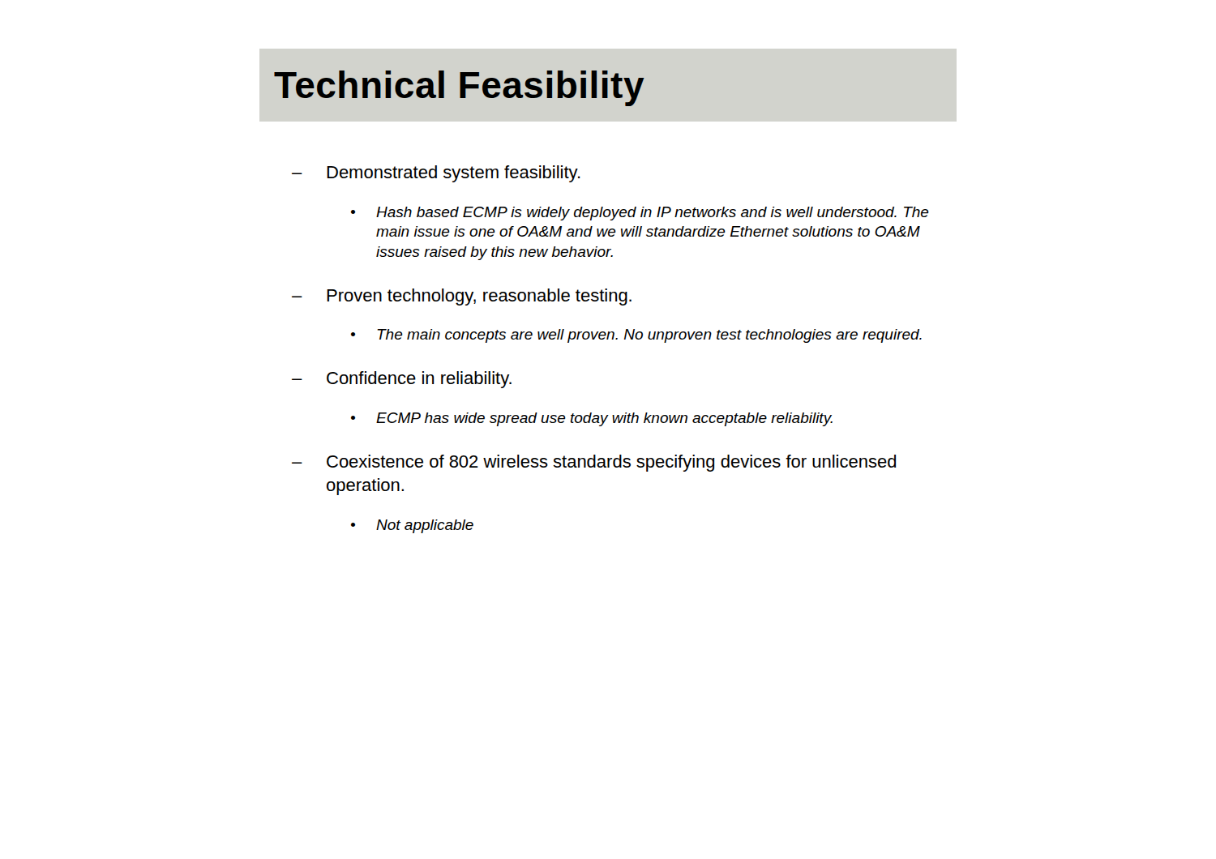Technical Feasibility
Demonstrated system feasibility.
Hash based ECMP is widely deployed in IP networks and is well understood. The main issue is one of OA&M and we will standardize Ethernet solutions to OA&M issues raised by this new behavior.
Proven technology, reasonable testing.
The main concepts are well proven. No unproven test technologies are required.
Confidence in reliability.
ECMP has wide spread use today with known acceptable reliability.
Coexistence of 802 wireless standards specifying devices for unlicensed operation.
Not applicable